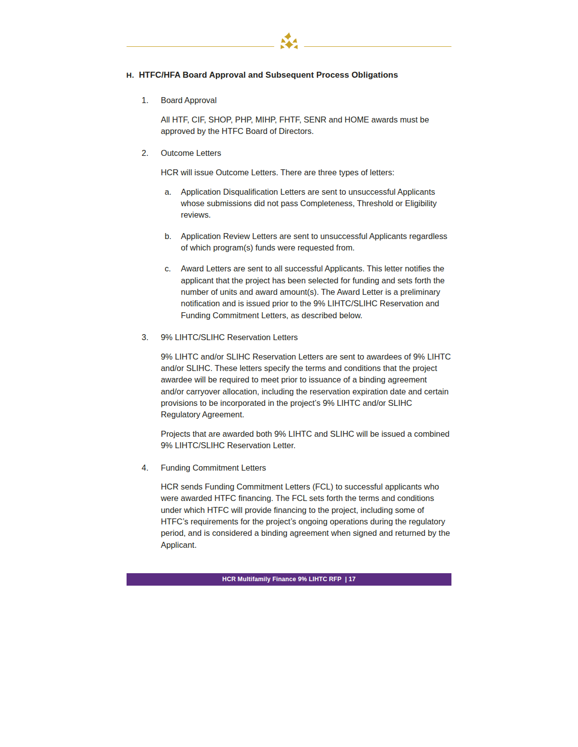H. HTFC/HFA Board Approval and Subsequent Process Obligations
1.
Board Approval
All HTF, CIF, SHOP, PHP, MIHP, FHTF, SENR and HOME awards must be approved by the HTFC Board of Directors.
2.
Outcome Letters
HCR will issue Outcome Letters. There are three types of letters:
a.
Application Disqualification Letters are sent to unsuccessful Applicants whose submissions did not pass Completeness, Threshold or Eligibility reviews.
b.
Application Review Letters are sent to unsuccessful Applicants regardless of which program(s) funds were requested from.
c.
Award Letters are sent to all successful Applicants. This letter notifies the applicant that the project has been selected for funding and sets forth the number of units and award amount(s). The Award Letter is a preliminary notification and is issued prior to the 9% LIHTC/SLIHC Reservation and Funding Commitment Letters, as described below.
3.
9% LIHTC/SLIHC Reservation Letters
9% LIHTC and/or SLIHC Reservation Letters are sent to awardees of 9% LIHTC and/or SLIHC. These letters specify the terms and conditions that the project awardee will be required to meet prior to issuance of a binding agreement and/or carryover allocation, including the reservation expiration date and certain provisions to be incorporated in the project’s 9% LIHTC and/or SLIHC Regulatory Agreement.
Projects that are awarded both 9% LIHTC and SLIHC will be issued a combined 9% LIHTC/SLIHC Reservation Letter.
4.
Funding Commitment Letters
HCR sends Funding Commitment Letters (FCL) to successful applicants who were awarded HTFC financing. The FCL sets forth the terms and conditions under which HTFC will provide financing to the project, including some of HTFC’s requirements for the project’s ongoing operations during the regulatory period, and is considered a binding agreement when signed and returned by the Applicant.
HCR Multifamily Finance 9% LIHTC RFP | 17